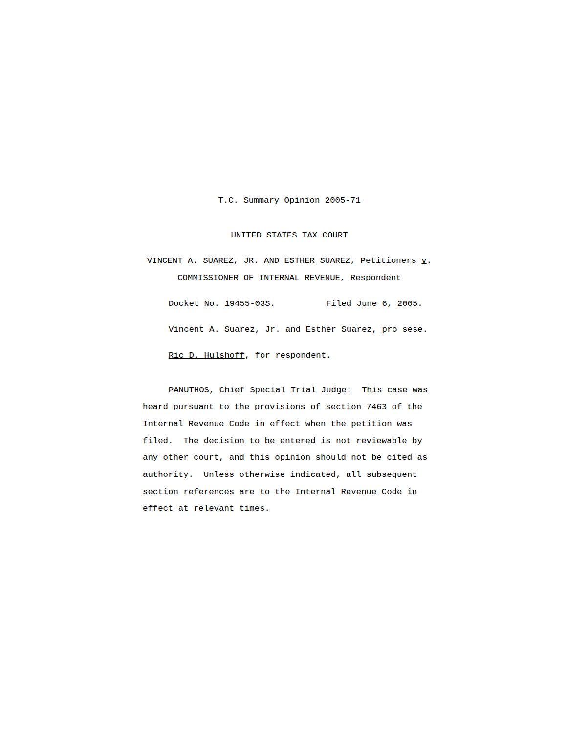T.C. Summary Opinion 2005-71
UNITED STATES TAX COURT
VINCENT A. SUAREZ, JR. AND ESTHER SUAREZ, Petitioners v.
COMMISSIONER OF INTERNAL REVENUE, Respondent
Docket No. 19455-03S. Filed June 6, 2005.
Vincent A. Suarez, Jr. and Esther Suarez, pro sese.
Ric D. Hulshoff, for respondent.
PANUTHOS, Chief Special Trial Judge: This case was heard pursuant to the provisions of section 7463 of the Internal Revenue Code in effect when the petition was filed. The decision to be entered is not reviewable by any other court, and this opinion should not be cited as authority. Unless otherwise indicated, all subsequent section references are to the Internal Revenue Code in effect at relevant times.